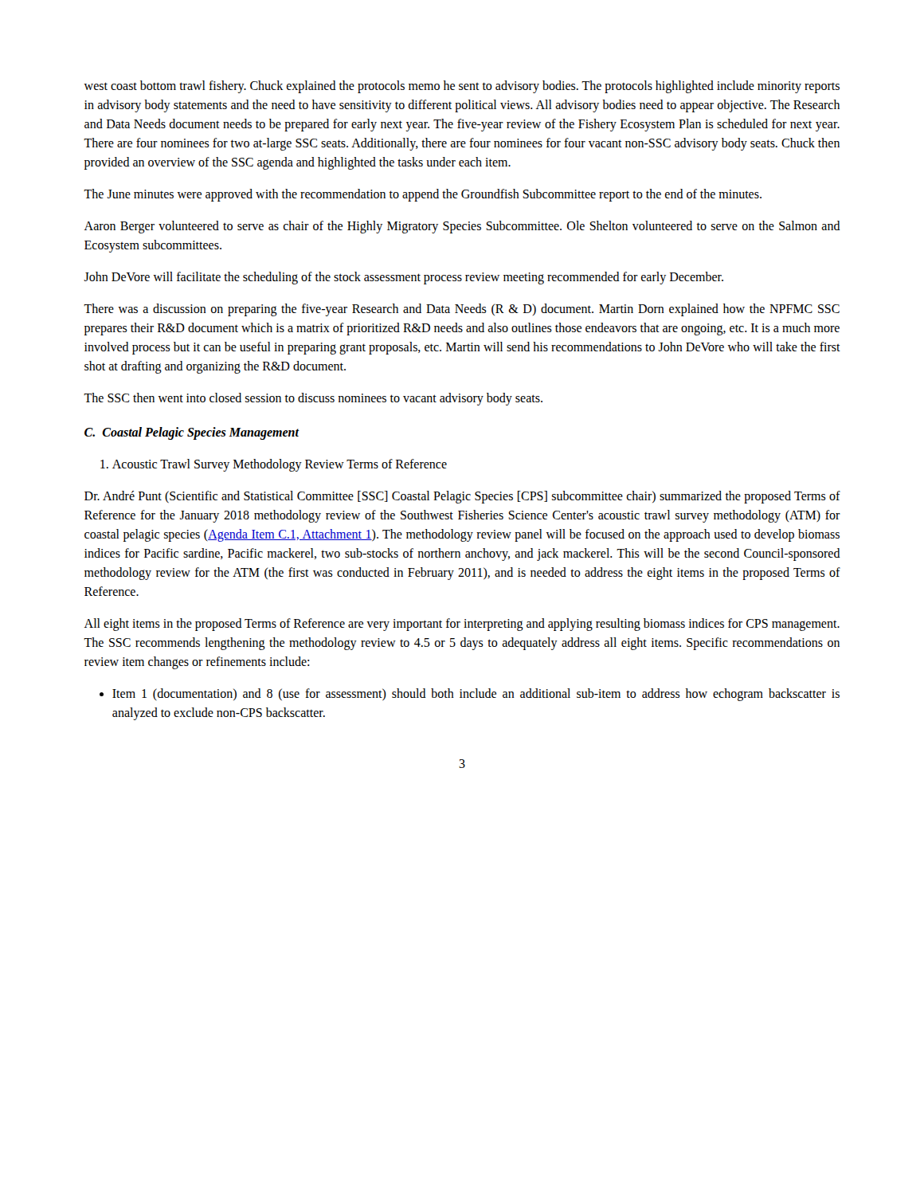west coast bottom trawl fishery. Chuck explained the protocols memo he sent to advisory bodies. The protocols highlighted include minority reports in advisory body statements and the need to have sensitivity to different political views. All advisory bodies need to appear objective. The Research and Data Needs document needs to be prepared for early next year. The five-year review of the Fishery Ecosystem Plan is scheduled for next year. There are four nominees for two at-large SSC seats. Additionally, there are four nominees for four vacant non-SSC advisory body seats. Chuck then provided an overview of the SSC agenda and highlighted the tasks under each item.
The June minutes were approved with the recommendation to append the Groundfish Subcommittee report to the end of the minutes.
Aaron Berger volunteered to serve as chair of the Highly Migratory Species Subcommittee. Ole Shelton volunteered to serve on the Salmon and Ecosystem subcommittees.
John DeVore will facilitate the scheduling of the stock assessment process review meeting recommended for early December.
There was a discussion on preparing the five-year Research and Data Needs (R & D) document. Martin Dorn explained how the NPFMC SSC prepares their R&D document which is a matrix of prioritized R&D needs and also outlines those endeavors that are ongoing, etc. It is a much more involved process but it can be useful in preparing grant proposals, etc. Martin will send his recommendations to John DeVore who will take the first shot at drafting and organizing the R&D document.
The SSC then went into closed session to discuss nominees to vacant advisory body seats.
C. Coastal Pelagic Species Management
Acoustic Trawl Survey Methodology Review Terms of Reference
Dr. André Punt (Scientific and Statistical Committee [SSC] Coastal Pelagic Species [CPS] subcommittee chair) summarized the proposed Terms of Reference for the January 2018 methodology review of the Southwest Fisheries Science Center's acoustic trawl survey methodology (ATM) for coastal pelagic species (Agenda Item C.1, Attachment 1). The methodology review panel will be focused on the approach used to develop biomass indices for Pacific sardine, Pacific mackerel, two sub-stocks of northern anchovy, and jack mackerel. This will be the second Council-sponsored methodology review for the ATM (the first was conducted in February 2011), and is needed to address the eight items in the proposed Terms of Reference.
All eight items in the proposed Terms of Reference are very important for interpreting and applying resulting biomass indices for CPS management. The SSC recommends lengthening the methodology review to 4.5 or 5 days to adequately address all eight items. Specific recommendations on review item changes or refinements include:
Item 1 (documentation) and 8 (use for assessment) should both include an additional sub-item to address how echogram backscatter is analyzed to exclude non-CPS backscatter.
3